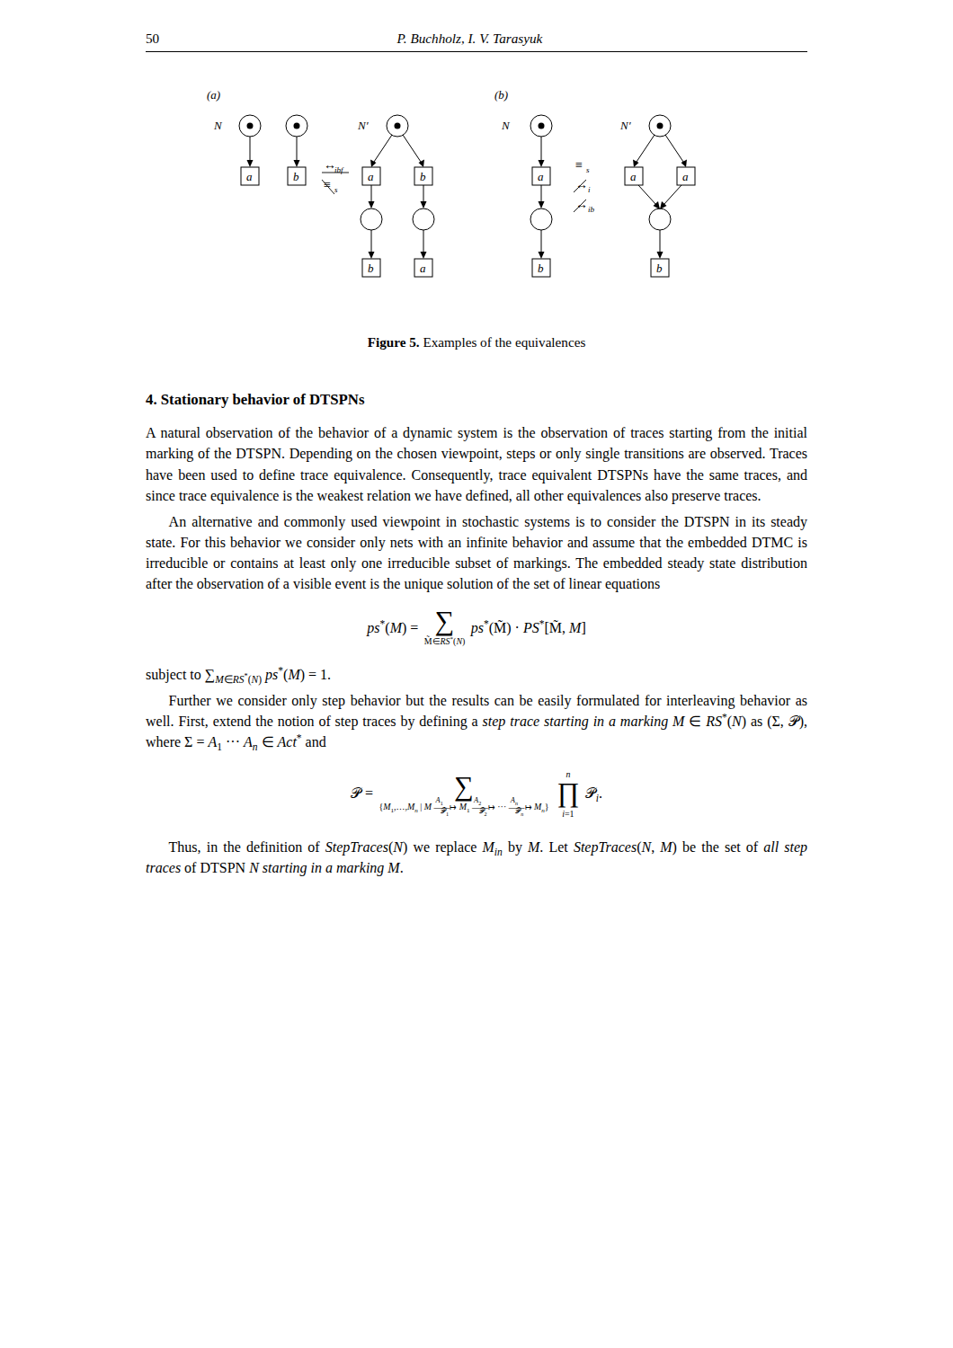50 P. Buchholz, I. V. Tarasyuk
(a) (b) N a b ↔ ibf ≡ s N′ a b b a N a b ≡ s ↔ i ↔ ib N′ a a b
Figure 5. Examples of the equivalences
4. Stationary behavior of DTSPNs
A natural observation of the behavior of a dynamic system is the observation of traces starting from the initial marking of the DTSPN. Depending on the chosen viewpoint, steps or only single transitions are observed. Traces have been used to define trace equivalence. Consequently, trace equivalent DTSPNs have the same traces, and since trace equivalence is the weakest relation we have defined, all other equivalences also preserve traces.
An alternative and commonly used viewpoint in stochastic systems is to consider the DTSPN in its steady state. For this behavior we consider only nets with an infinite behavior and assume that the embedded DTMC is irreducible or contains at least only one irreducible subset of markings. The embedded steady state distribution after the observation of a visible event is the unique solution of the set of linear equations
ps*(M) = ∑ M̃∈RS*(N) ps*(M̃) · PS*[M̃, M]
subject to ∑M∈RS*(N) ps*(M) = 1.
Further we consider only step behavior but the results can be easily formulated for interleaving behavior as well. First, extend the notion of step traces by defining a step trace starting in a marking M ∈ RS*(N) as (Σ, 𝒫), where Σ = A1 ··· An ∈ Act* and
𝒫 = ∑ {M1,…,Mn | M ——↦A1 𝒫1 M1 ——↦A2 𝒫2 ··· ——↦An 𝒫n Mn} n ∏ i=1 𝒫i.
Thus, in the definition of StepTraces(N) we replace Min by M. Let StepTraces(N, M) be the set of all step traces of DTSPN N starting in a marking M.